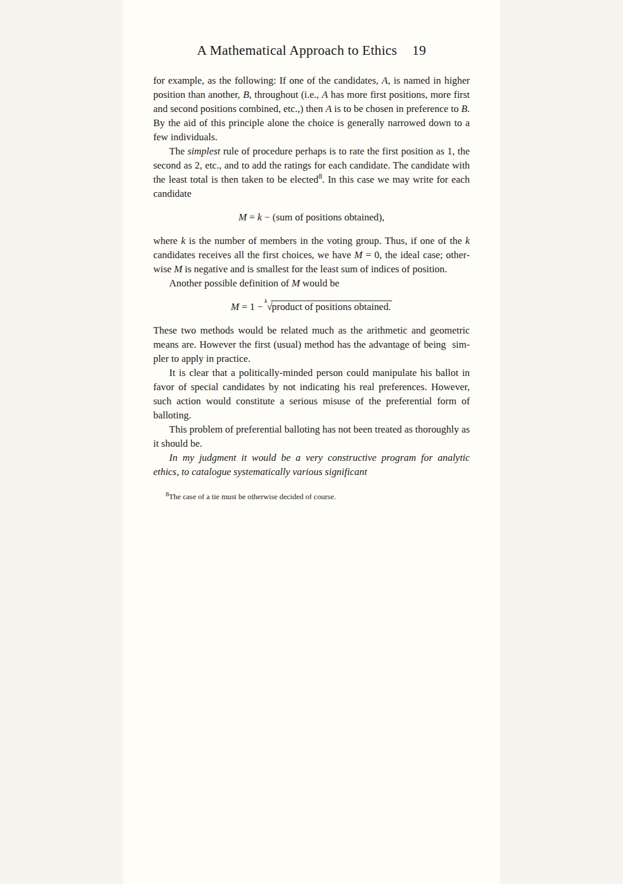A Mathematical Approach to Ethics19
for example, as the following: If one of the candidates, A, is named in higher position than another, B, throughout (i.e., A has more first positions, more first and second positions combined, etc.,) then A is to be chosen in preference to B. By the aid of this principle alone the choice is generally narrowed down to a few individuals.
The simplest rule of procedure perhaps is to rate the first position as 1, the second as 2, etc., and to add the ratings for each candidate. The candidate with the least total is then taken to be elected8. In this case we may write for each candidate
M = k − (sum of positions obtained),
where k is the number of members in the voting group. Thus, if one of the k candidates receives all the first choices, we have M = 0, the ideal case; otherwise M is negative and is smallest for the least sum of indices of position.
Another possible definition of M would be
M = 1 − k√product of positions obtained.
These two methods would be related much as the arithmetic and geometric means are. However the first (usual) method has the advantage of being simpler to apply in practice.
It is clear that a politically-minded person could manipulate his ballot in favor of special candidates by not indicating his real preferences. However, such action would constitute a serious misuse of the preferential form of balloting.
This problem of preferential balloting has not been treated as thoroughly as it should be.
In my judgment it would be a very constructive program for analytic ethics, to catalogue systematically various significant
8The case of a tie must be otherwise decided of course.